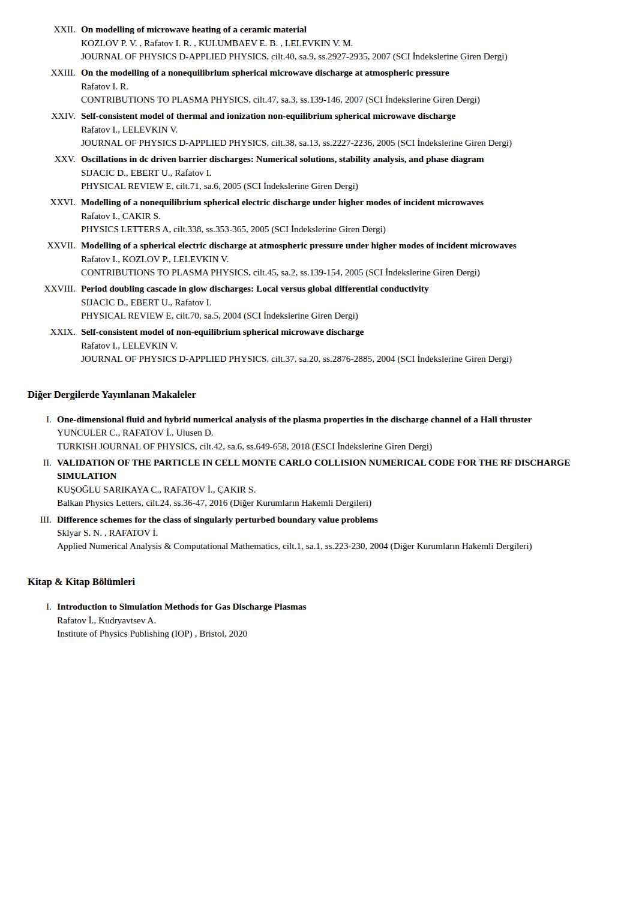XXII.
On modelling of microwave heating of a ceramic material
KOZLOV P. V. , Rafatov I. R. , KULUMBAEV E. B. , LELEVKIN V. M.
JOURNAL OF PHYSICS D-APPLIED PHYSICS, cilt.40, sa.9, ss.2927-2935, 2007 (SCI İndekslerine Giren Dergi)
XXIII.
On the modelling of a nonequilibrium spherical microwave discharge at atmospheric pressure
Rafatov I. R.
CONTRIBUTIONS TO PLASMA PHYSICS, cilt.47, sa.3, ss.139-146, 2007 (SCI İndekslerine Giren Dergi)
XXIV.
Self-consistent model of thermal and ionization non-equilibrium spherical microwave discharge
Rafatov I., LELEVKIN V.
JOURNAL OF PHYSICS D-APPLIED PHYSICS, cilt.38, sa.13, ss.2227-2236, 2005 (SCI İndekslerine Giren Dergi)
XXV.
Oscillations in dc driven barrier discharges: Numerical solutions, stability analysis, and phase diagram
SIJACIC D., EBERT U., Rafatov I.
PHYSICAL REVIEW E, cilt.71, sa.6, 2005 (SCI İndekslerine Giren Dergi)
XXVI.
Modelling of a nonequilibrium spherical electric discharge under higher modes of incident microwaves
Rafatov I., CAKIR S.
PHYSICS LETTERS A, cilt.338, ss.353-365, 2005 (SCI İndekslerine Giren Dergi)
XXVII.
Modelling of a spherical electric discharge at atmospheric pressure under higher modes of incident microwaves
Rafatov I., KOZLOV P., LELEVKIN V.
CONTRIBUTIONS TO PLASMA PHYSICS, cilt.45, sa.2, ss.139-154, 2005 (SCI İndekslerine Giren Dergi)
XXVIII.
Period doubling cascade in glow discharges: Local versus global differential conductivity
SIJACIC D., EBERT U., Rafatov I.
PHYSICAL REVIEW E, cilt.70, sa.5, 2004 (SCI İndekslerine Giren Dergi)
XXIX.
Self-consistent model of non-equilibrium spherical microwave discharge
Rafatov I., LELEVKIN V.
JOURNAL OF PHYSICS D-APPLIED PHYSICS, cilt.37, sa.20, ss.2876-2885, 2004 (SCI İndekslerine Giren Dergi)
Diğer Dergilerde Yayınlanan Makaleler
I.
One-dimensional fluid and hybrid numerical analysis of the plasma properties in the discharge channel of a Hall thruster
YUNCULER C., RAFATOV İ., Ulusen D.
TURKISH JOURNAL OF PHYSICS, cilt.42, sa.6, ss.649-658, 2018 (ESCI İndekslerine Giren Dergi)
II.
VALIDATION OF THE PARTICLE IN CELL MONTE CARLO COLLISION NUMERICAL CODE FOR THE RF DISCHARGE SIMULATION
KUŞOĞLU SARIKAYA C., RAFATOV İ., ÇAKIR S.
Balkan Physics Letters, cilt.24, ss.36-47, 2016 (Diğer Kurumların Hakemli Dergileri)
III.
Difference schemes for the class of singularly perturbed boundary value problems
Sklyar S. N. , RAFATOV İ.
Applied Numerical Analysis & Computational Mathematics, cilt.1, sa.1, ss.223-230, 2004 (Diğer Kurumların Hakemli Dergileri)
Kitap & Kitap Bölümleri
I.
Introduction to Simulation Methods for Gas Discharge Plasmas
Rafatov İ., Kudryavtsev A.
Institute of Physics Publishing (IOP) , Bristol, 2020